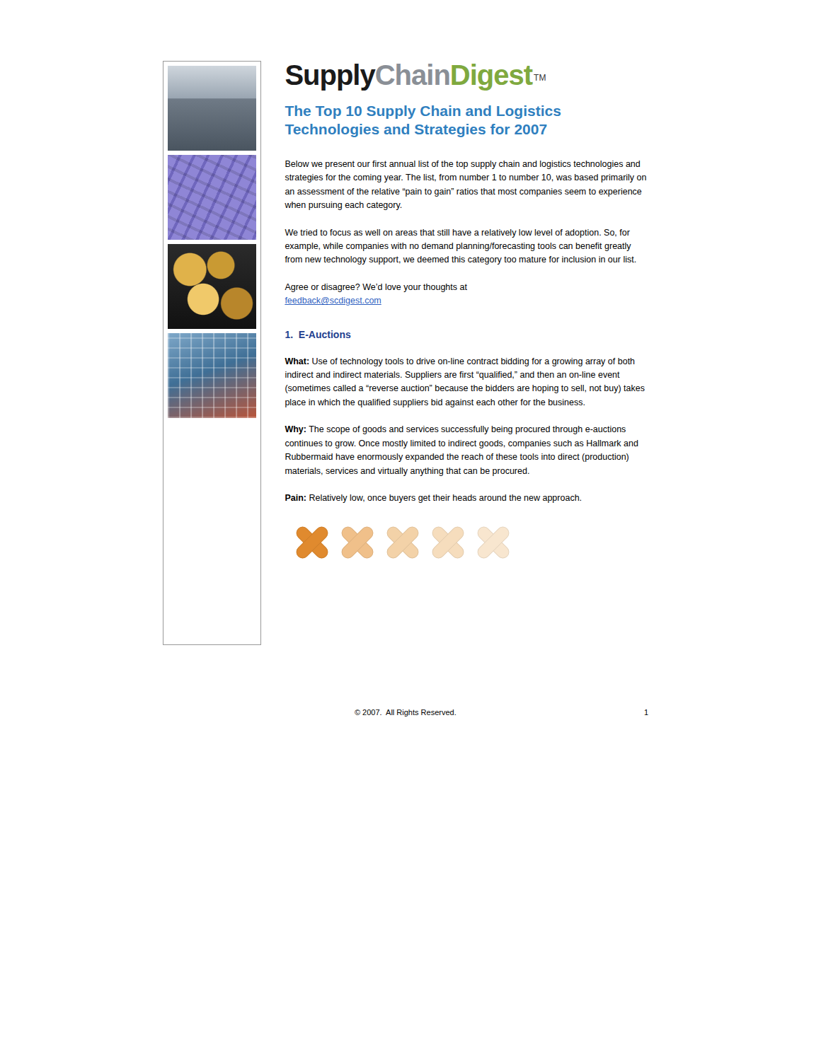Supply Chain Digest TM
The Top 10 Supply Chain and Logistics
Technologies and Strategies for 2007
Below we present our first annual list of the top supply chain and logistics technologies and strategies for the coming year. The list, from number 1 to number 10, was based primarily on an assessment of the relative “pain to gain” ratios that most companies seem to experience when pursuing each category.
We tried to focus as well on areas that still have a relatively low level of adoption. So, for example, while companies with no demand planning/forecasting tools can benefit greatly from new technology support, we deemed this category too mature for inclusion in our list.
Agree or disagree? We’d love your thoughts at
feedback@scdigest.com
1. E-Auctions
What: Use of technology tools to drive on-line contract bidding for a growing array of both indirect and indirect materials. Suppliers are first “qualified,” and then an on-line event (sometimes called a “reverse auction” because the bidders are hoping to sell, not buy) takes place in which the qualified suppliers bid against each other for the business.
Why: The scope of goods and services successfully being procured through e-auctions continues to grow. Once mostly limited to indirect goods, companies such as Hallmark and Rubbermaid have enormously expanded the reach of these tools into direct (production) materials, services and virtually anything that can be procured.
Pain: Relatively low, once buyers get their heads around the new approach.
© 2007. All Rights Reserved.
1